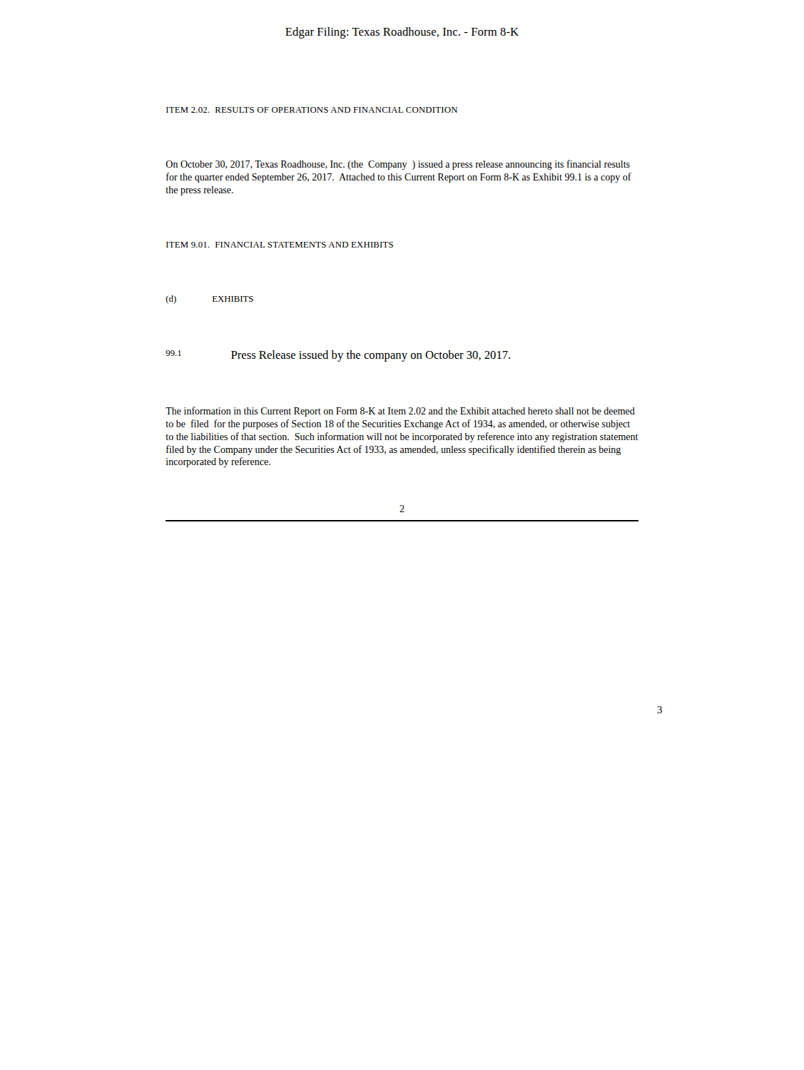Edgar Filing: Texas Roadhouse, Inc. - Form 8-K
ITEM 2.02. RESULTS OF OPERATIONS AND FINANCIAL CONDITION
On October 30, 2017, Texas Roadhouse, Inc. (the Company ) issued a press release announcing its financial results for the quarter ended September 26, 2017. Attached to this Current Report on Form 8-K as Exhibit 99.1 is a copy of the press release.
ITEM 9.01. FINANCIAL STATEMENTS AND EXHIBITS
(d) EXHIBITS
99.1 Press Release issued by the company on October 30, 2017.
The information in this Current Report on Form 8-K at Item 2.02 and the Exhibit attached hereto shall not be deemed to be filed for the purposes of Section 18 of the Securities Exchange Act of 1934, as amended, or otherwise subject to the liabilities of that section. Such information will not be incorporated by reference into any registration statement filed by the Company under the Securities Act of 1933, as amended, unless specifically identified therein as being incorporated by reference.
2
3